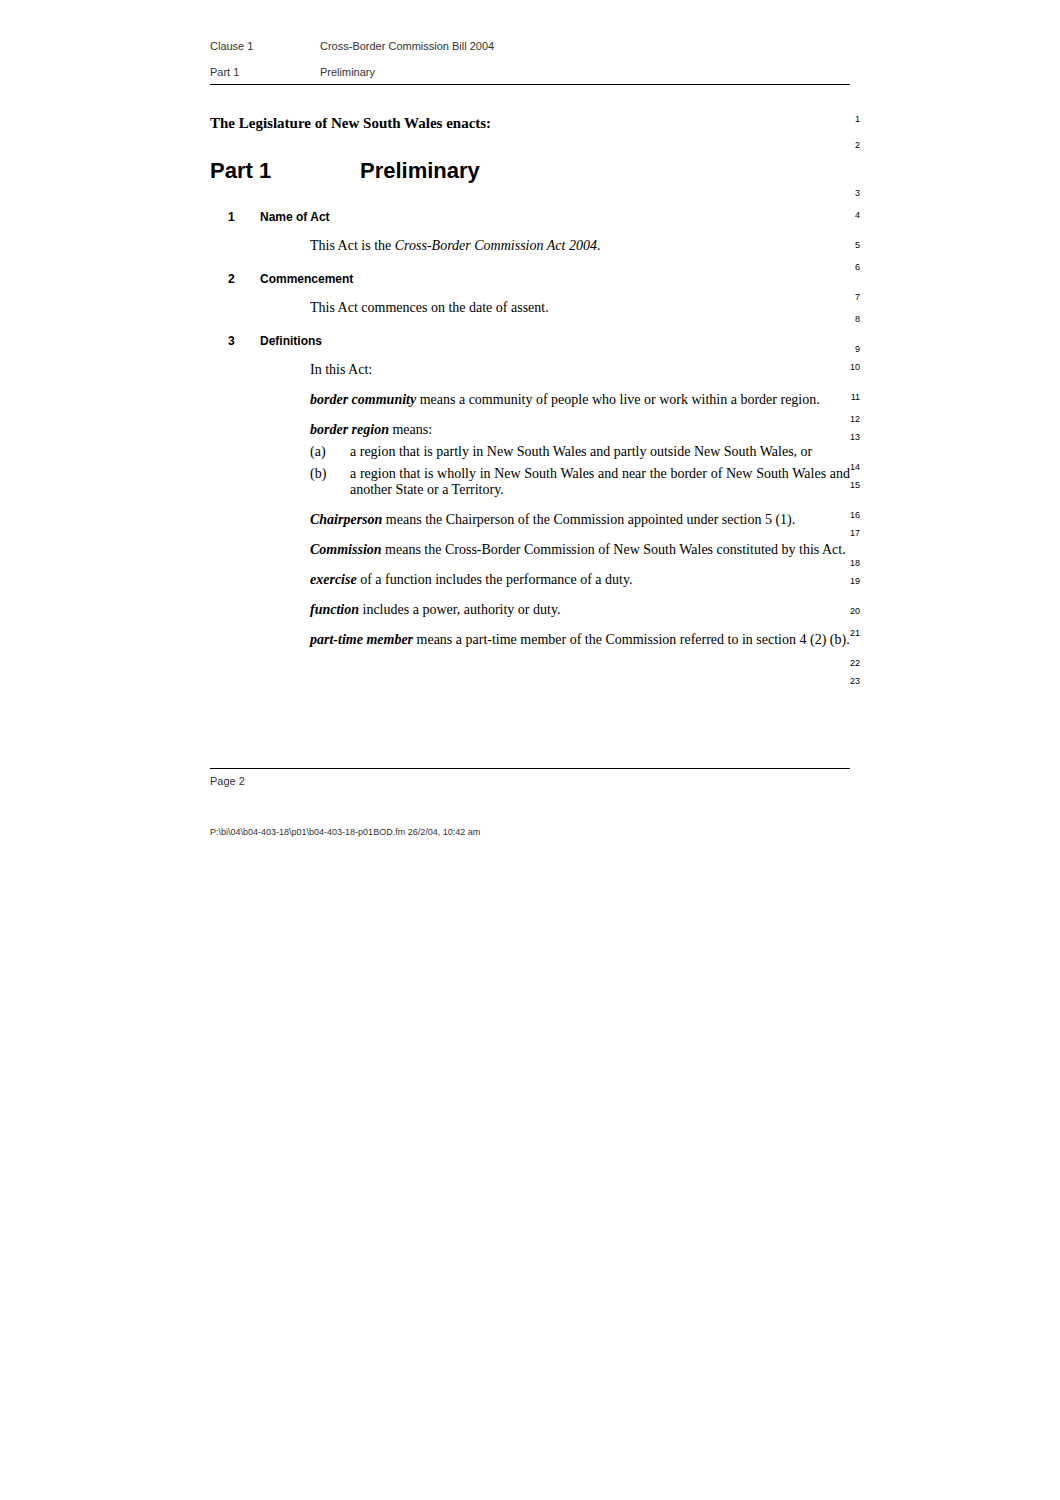Clause 1
Cross-Border Commission Bill 2004
Part 1
Preliminary
1
2
3
4
5
6
7
8
9
10
11
12
13
14
15
16
17
18
19
20
21
22
23
The Legislature of New South Wales enacts:
Part 1 Preliminary
1
Name of Act
This Act is the Cross-Border Commission Act 2004.
2
Commencement
This Act commences on the date of assent.
3
Definitions
In this Act:
border community means a community of people who live or work within a border region.
border region means:
(a)
a region that is partly in New South Wales and partly outside New South Wales, or
(b)
a region that is wholly in New South Wales and near the border of New South Wales and another State or a Territory.
Chairperson means the Chairperson of the Commission appointed under section 5 (1).
Commission means the Cross-Border Commission of New South Wales constituted by this Act.
exercise of a function includes the performance of a duty.
function includes a power, authority or duty.
part-time member means a part-time member of the Commission referred to in section 4 (2) (b).
Page 2
P:\bi\04\b04-403-18\p01\b04-403-18-p01BOD.fm 26/2/04, 10:42 am